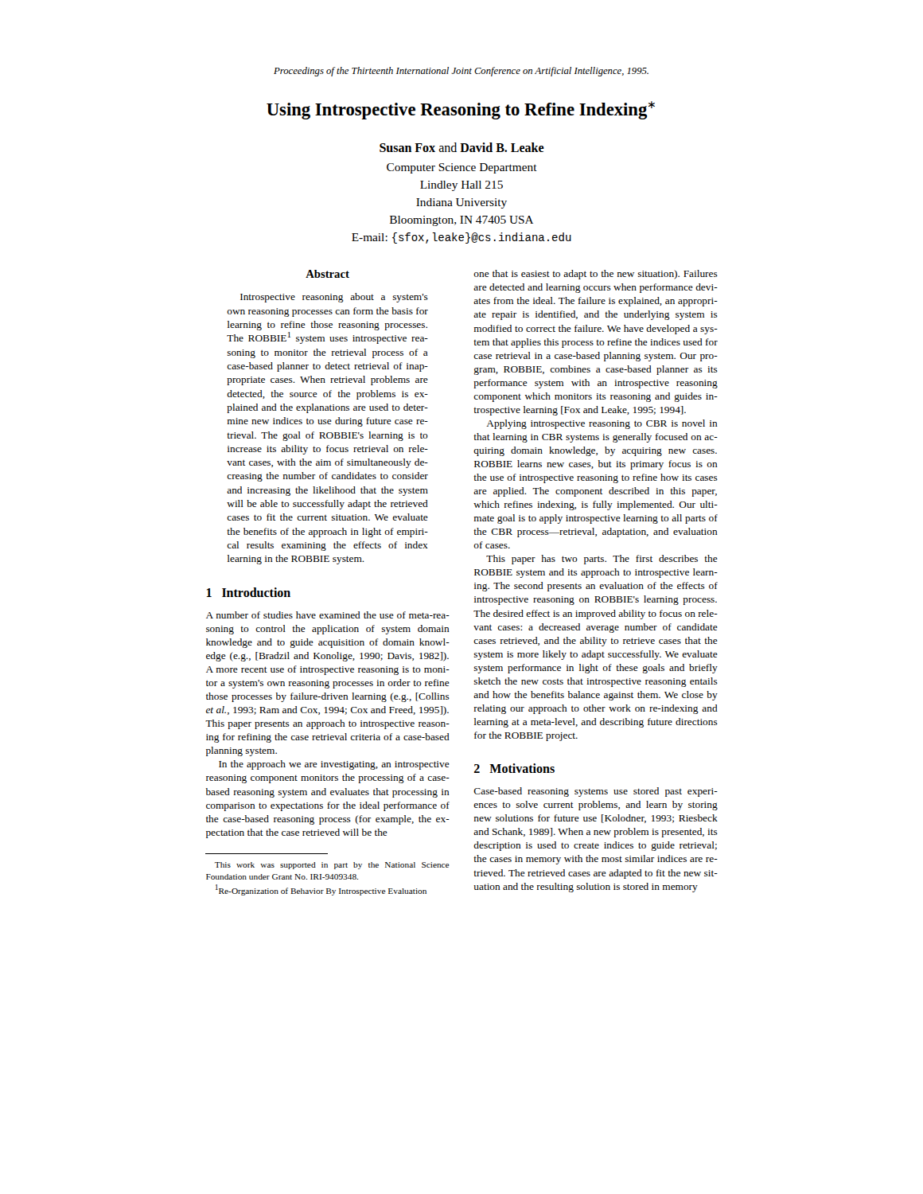Proceedings of the Thirteenth International Joint Conference on Artificial Intelligence, 1995.
Using Introspective Reasoning to Refine Indexing∗
Susan Fox and David B. Leake
Computer Science Department
Lindley Hall 215
Indiana University
Bloomington, IN 47405 USA
E-mail: {sfox,leake}@cs.indiana.edu
Abstract
Introspective reasoning about a system's own reasoning processes can form the basis for learning to refine those reasoning processes. The ROBBIE1 system uses introspective reasoning to monitor the retrieval process of a case-based planner to detect retrieval of inappropriate cases. When retrieval problems are detected, the source of the problems is explained and the explanations are used to determine new indices to use during future case retrieval. The goal of ROBBIE's learning is to increase its ability to focus retrieval on relevant cases, with the aim of simultaneously decreasing the number of candidates to consider and increasing the likelihood that the system will be able to successfully adapt the retrieved cases to fit the current situation. We evaluate the benefits of the approach in light of empirical results examining the effects of index learning in the ROBBIE system.
1 Introduction
A number of studies have examined the use of meta-reasoning to control the application of system domain knowledge and to guide acquisition of domain knowledge (e.g., [Bradzil and Konolige, 1990; Davis, 1982]). A more recent use of introspective reasoning is to monitor a system's own reasoning processes in order to refine those processes by failure-driven learning (e.g., [Collins et al., 1993; Ram and Cox, 1994; Cox and Freed, 1995]). This paper presents an approach to introspective reasoning for refining the case retrieval criteria of a case-based planning system.
In the approach we are investigating, an introspective reasoning component monitors the processing of a case-based reasoning system and evaluates that processing in comparison to expectations for the ideal performance of the case-based reasoning process (for example, the expectation that the case retrieved will be the
This work was supported in part by the National Science Foundation under Grant No. IRI-9409348.
1Re-Organization of Behavior By Introspective Evaluation
one that is easiest to adapt to the new situation). Failures are detected and learning occurs when performance deviates from the ideal. The failure is explained, an appropriate repair is identified, and the underlying system is modified to correct the failure. We have developed a system that applies this process to refine the indices used for case retrieval in a case-based planning system. Our program, ROBBIE, combines a case-based planner as its performance system with an introspective reasoning component which monitors its reasoning and guides introspective learning [Fox and Leake, 1995; 1994].
Applying introspective reasoning to CBR is novel in that learning in CBR systems is generally focused on acquiring domain knowledge, by acquiring new cases. ROBBIE learns new cases, but its primary focus is on the use of introspective reasoning to refine how its cases are applied. The component described in this paper, which refines indexing, is fully implemented. Our ultimate goal is to apply introspective learning to all parts of the CBR process—retrieval, adaptation, and evaluation of cases.
This paper has two parts. The first describes the ROBBIE system and its approach to introspective learning. The second presents an evaluation of the effects of introspective reasoning on ROBBIE's learning process. The desired effect is an improved ability to focus on relevant cases: a decreased average number of candidate cases retrieved, and the ability to retrieve cases that the system is more likely to adapt successfully. We evaluate system performance in light of these goals and briefly sketch the new costs that introspective reasoning entails and how the benefits balance against them. We close by relating our approach to other work on re-indexing and learning at a meta-level, and describing future directions for the ROBBIE project.
2 Motivations
Case-based reasoning systems use stored past experiences to solve current problems, and learn by storing new solutions for future use [Kolodner, 1993; Riesbeck and Schank, 1989]. When a new problem is presented, its description is used to create indices to guide retrieval; the cases in memory with the most similar indices are retrieved. The retrieved cases are adapted to fit the new situation and the resulting solution is stored in memory